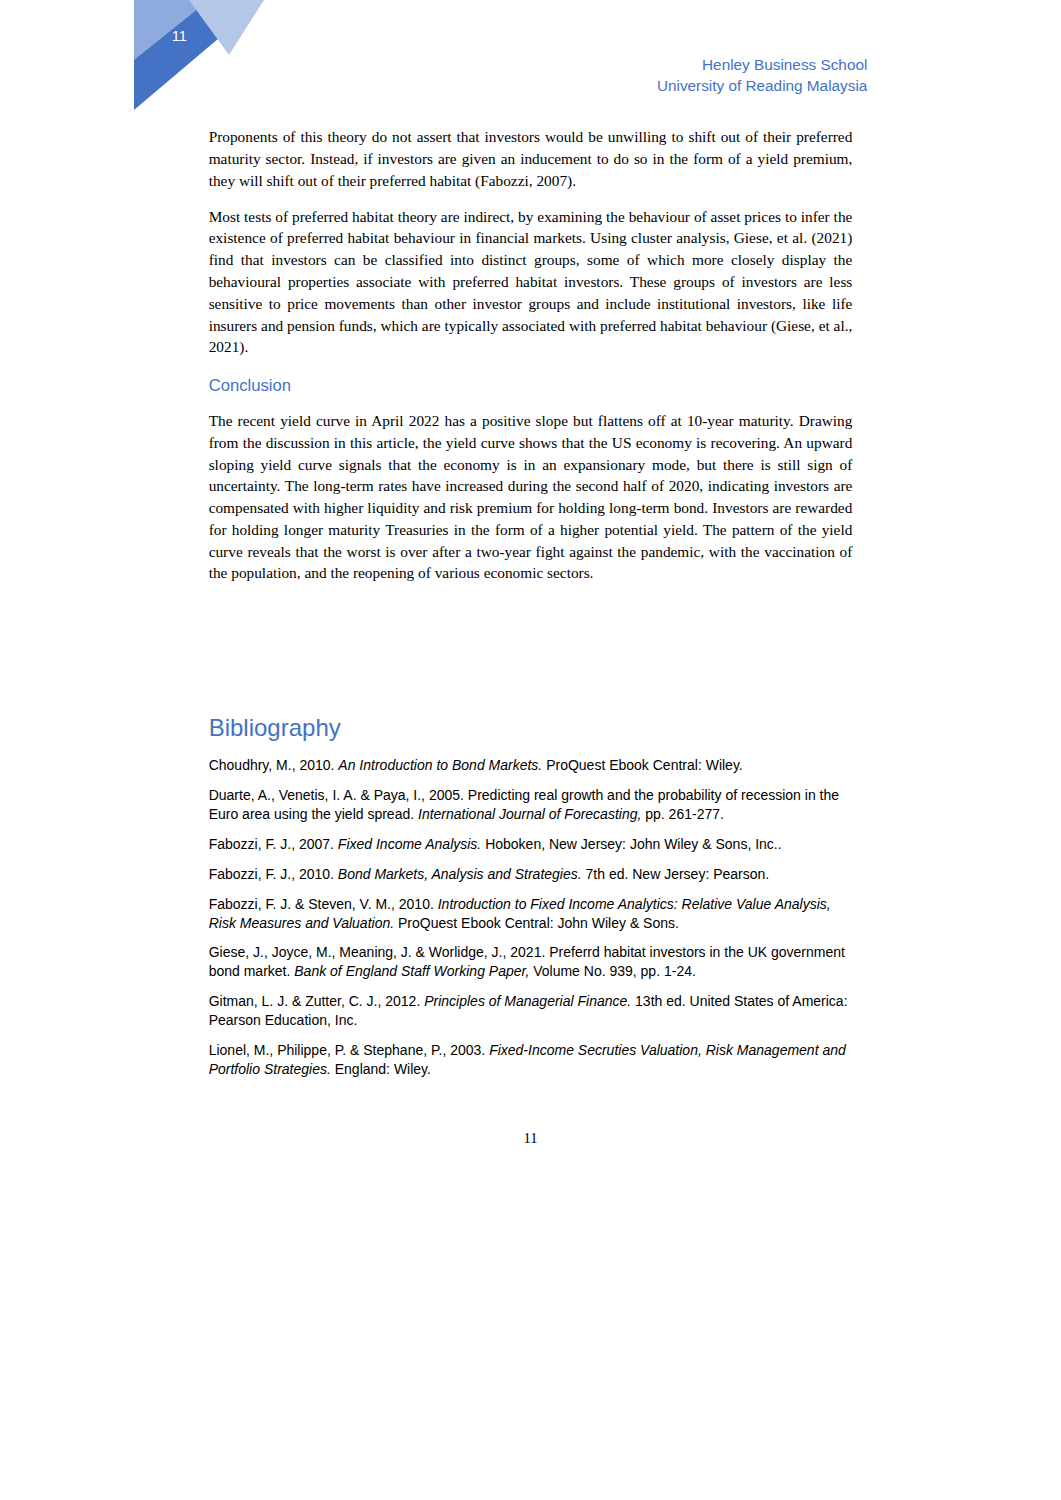11
Henley Business School
University of Reading Malaysia
Proponents of this theory do not assert that investors would be unwilling to shift out of their preferred maturity sector. Instead, if investors are given an inducement to do so in the form of a yield premium, they will shift out of their preferred habitat (Fabozzi, 2007).
Most tests of preferred habitat theory are indirect, by examining the behaviour of asset prices to infer the existence of preferred habitat behaviour in financial markets. Using cluster analysis, Giese, et al. (2021) find that investors can be classified into distinct groups, some of which more closely display the behavioural properties associate with preferred habitat investors. These groups of investors are less sensitive to price movements than other investor groups and include institutional investors, like life insurers and pension funds, which are typically associated with preferred habitat behaviour (Giese, et al., 2021).
Conclusion
The recent yield curve in April 2022 has a positive slope but flattens off at 10-year maturity. Drawing from the discussion in this article, the yield curve shows that the US economy is recovering. An upward sloping yield curve signals that the economy is in an expansionary mode, but there is still sign of uncertainty. The long-term rates have increased during the second half of 2020, indicating investors are compensated with higher liquidity and risk premium for holding long-term bond. Investors are rewarded for holding longer maturity Treasuries in the form of a higher potential yield. The pattern of the yield curve reveals that the worst is over after a two-year fight against the pandemic, with the vaccination of the population, and the reopening of various economic sectors.
Bibliography
Choudhry, M., 2010. An Introduction to Bond Markets. ProQuest Ebook Central: Wiley.
Duarte, A., Venetis, I. A. & Paya, I., 2005. Predicting real growth and the probability of recession in the Euro area using the yield spread. International Journal of Forecasting, pp. 261-277.
Fabozzi, F. J., 2007. Fixed Income Analysis. Hoboken, New Jersey: John Wiley & Sons, Inc..
Fabozzi, F. J., 2010. Bond Markets, Analysis and Strategies. 7th ed. New Jersey: Pearson.
Fabozzi, F. J. & Steven, V. M., 2010. Introduction to Fixed Income Analytics: Relative Value Analysis, Risk Measures and Valuation. ProQuest Ebook Central: John Wiley & Sons.
Giese, J., Joyce, M., Meaning, J. & Worlidge, J., 2021. Preferrd habitat investors in the UK government bond market. Bank of England Staff Working Paper, Volume No. 939, pp. 1-24.
Gitman, L. J. & Zutter, C. J., 2012. Principles of Managerial Finance. 13th ed. United States of America: Pearson Education, Inc.
Lionel, M., Philippe, P. & Stephane, P., 2003. Fixed-Income Secruties Valuation, Risk Management and Portfolio Strategies. England: Wiley.
11